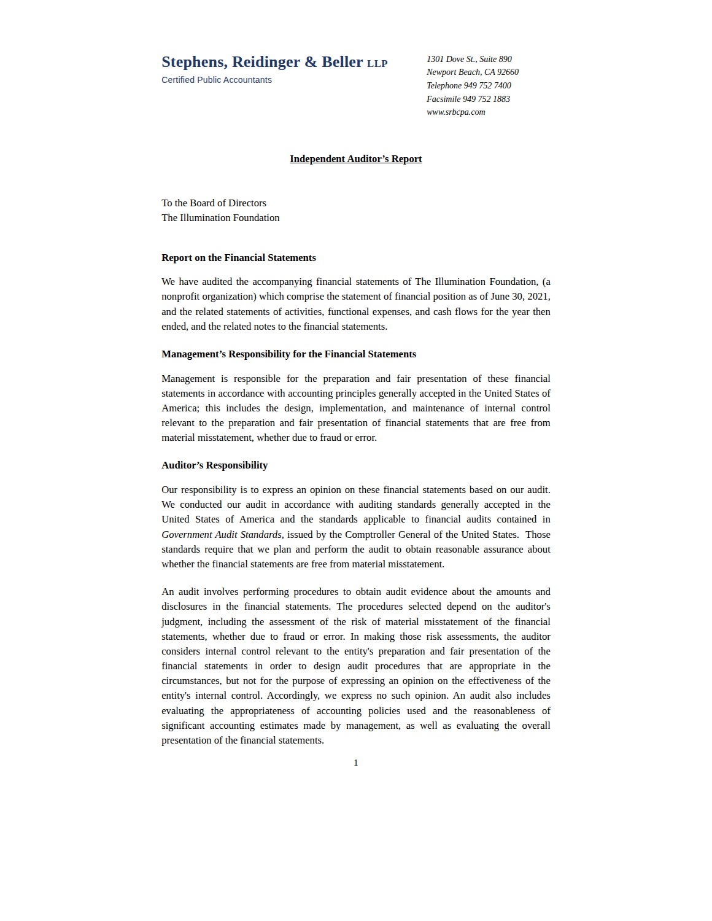Stephens, Reidinger & Beller LLP
Certified Public Accountants
1301 Dove St., Suite 890
Newport Beach, CA 92660
Telephone 949 752 7400
Facsimile 949 752 1883
www.srbcpa.com
Independent Auditor’s Report
To the Board of Directors
The Illumination Foundation
Report on the Financial Statements
We have audited the accompanying financial statements of The Illumination Foundation, (a nonprofit organization) which comprise the statement of financial position as of June 30, 2021, and the related statements of activities, functional expenses, and cash flows for the year then ended, and the related notes to the financial statements.
Management’s Responsibility for the Financial Statements
Management is responsible for the preparation and fair presentation of these financial statements in accordance with accounting principles generally accepted in the United States of America; this includes the design, implementation, and maintenance of internal control relevant to the preparation and fair presentation of financial statements that are free from material misstatement, whether due to fraud or error.
Auditor’s Responsibility
Our responsibility is to express an opinion on these financial statements based on our audit. We conducted our audit in accordance with auditing standards generally accepted in the United States of America and the standards applicable to financial audits contained in Government Audit Standards, issued by the Comptroller General of the United States. Those standards require that we plan and perform the audit to obtain reasonable assurance about whether the financial statements are free from material misstatement.
An audit involves performing procedures to obtain audit evidence about the amounts and disclosures in the financial statements. The procedures selected depend on the auditor's judgment, including the assessment of the risk of material misstatement of the financial statements, whether due to fraud or error. In making those risk assessments, the auditor considers internal control relevant to the entity's preparation and fair presentation of the financial statements in order to design audit procedures that are appropriate in the circumstances, but not for the purpose of expressing an opinion on the effectiveness of the entity's internal control. Accordingly, we express no such opinion. An audit also includes evaluating the appropriateness of accounting policies used and the reasonableness of significant accounting estimates made by management, as well as evaluating the overall presentation of the financial statements.
1